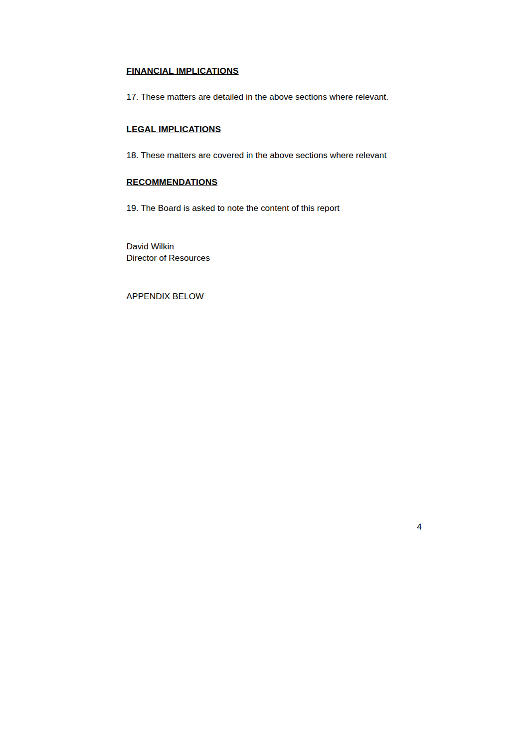FINANCIAL IMPLICATIONS
17. These matters are detailed in the above sections where relevant.
LEGAL IMPLICATIONS
18. These matters are covered in the above sections where relevant
RECOMMENDATIONS
19. The Board is asked to note the content of this report
David Wilkin
Director of Resources
APPENDIX BELOW
4